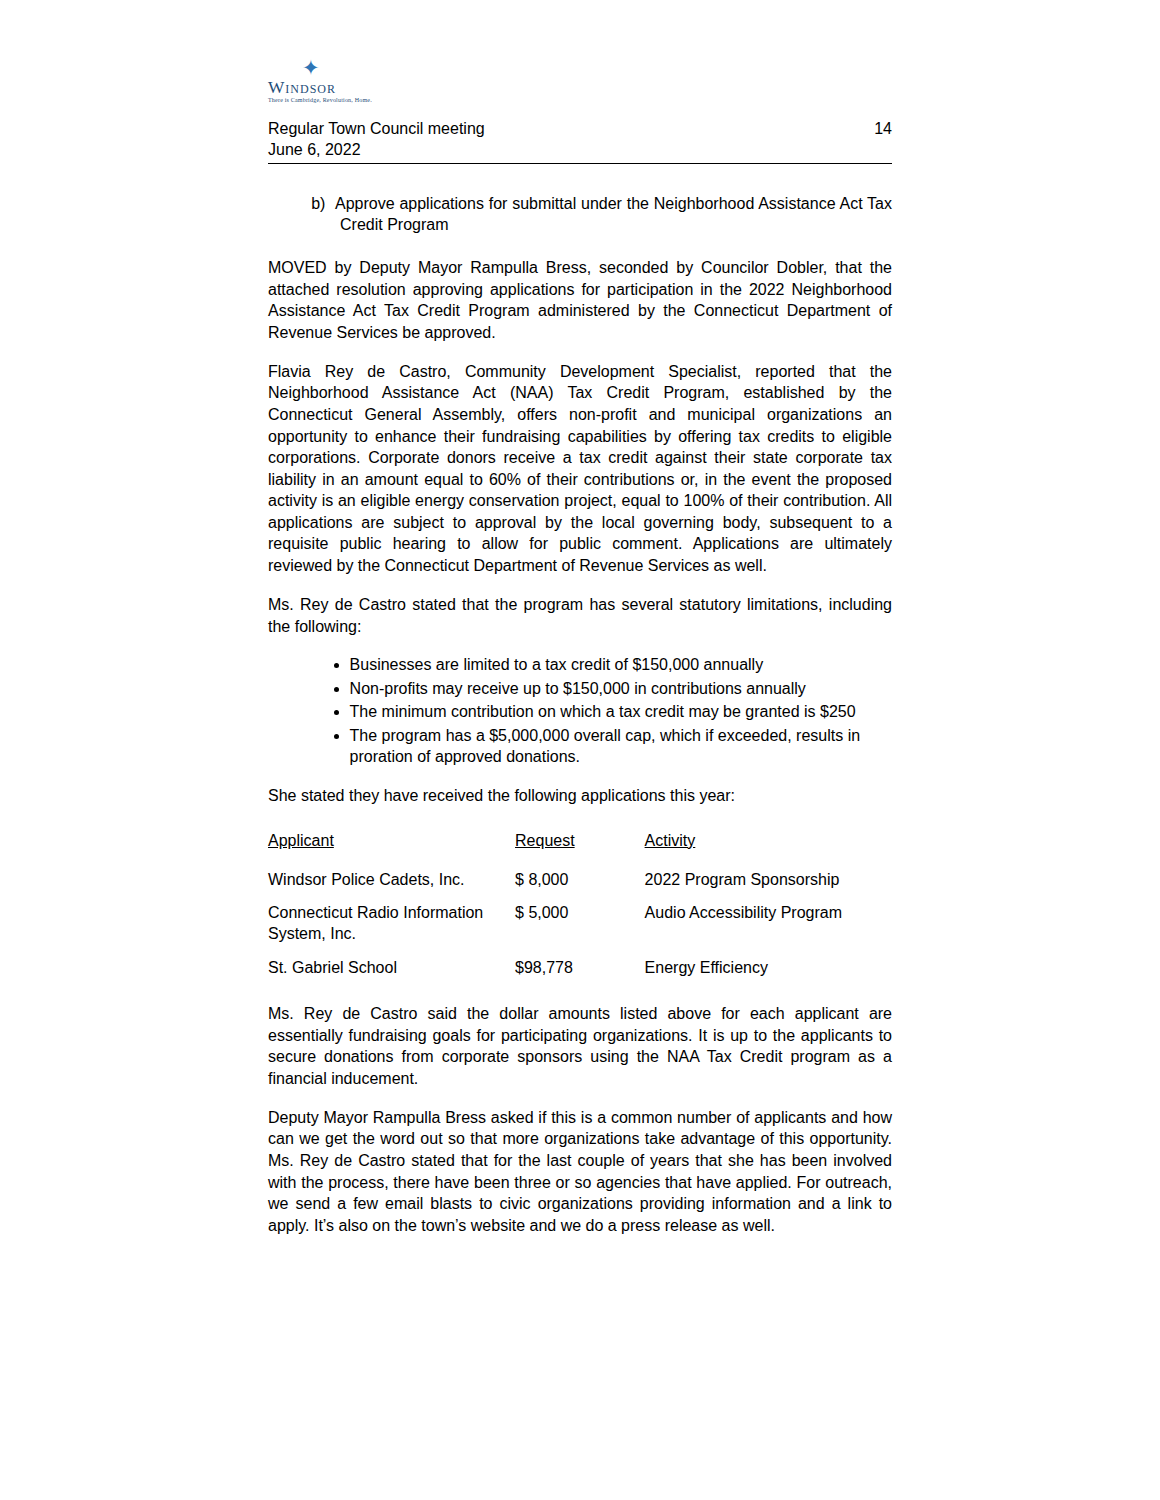✦ Windsor There is Cambridge, Revolution, Home.
Regular Town Council meeting June 6, 2022
14
b) Approve applications for submittal under the Neighborhood Assistance Act Tax Credit Program
MOVED by Deputy Mayor Rampulla Bress, seconded by Councilor Dobler, that the attached resolution approving applications for participation in the 2022 Neighborhood Assistance Act Tax Credit Program administered by the Connecticut Department of Revenue Services be approved.
Flavia Rey de Castro, Community Development Specialist, reported that the Neighborhood Assistance Act (NAA) Tax Credit Program, established by the Connecticut General Assembly, offers non-profit and municipal organizations an opportunity to enhance their fundraising capabilities by offering tax credits to eligible corporations. Corporate donors receive a tax credit against their state corporate tax liability in an amount equal to 60% of their contributions or, in the event the proposed activity is an eligible energy conservation project, equal to 100% of their contribution. All applications are subject to approval by the local governing body, subsequent to a requisite public hearing to allow for public comment. Applications are ultimately reviewed by the Connecticut Department of Revenue Services as well.
Ms. Rey de Castro stated that the program has several statutory limitations, including the following:
Businesses are limited to a tax credit of $150,000 annually
Non-profits may receive up to $150,000 in contributions annually
The minimum contribution on which a tax credit may be granted is $250
The program has a $5,000,000 overall cap, which if exceeded, results in proration of approved donations.
She stated they have received the following applications this year:
| Applicant | Request | Activity |
| --- | --- | --- |
| Windsor Police Cadets, Inc. | $ 8,000 | 2022 Program Sponsorship |
| Connecticut Radio Information System, Inc. | $ 5,000 | Audio Accessibility Program |
| St. Gabriel School | $98,778 | Energy Efficiency |
Ms. Rey de Castro said the dollar amounts listed above for each applicant are essentially fundraising goals for participating organizations. It is up to the applicants to secure donations from corporate sponsors using the NAA Tax Credit program as a financial inducement.
Deputy Mayor Rampulla Bress asked if this is a common number of applicants and how can we get the word out so that more organizations take advantage of this opportunity. Ms. Rey de Castro stated that for the last couple of years that she has been involved with the process, there have been three or so agencies that have applied. For outreach, we send a few email blasts to civic organizations providing information and a link to apply. It’s also on the town’s website and we do a press release as well.